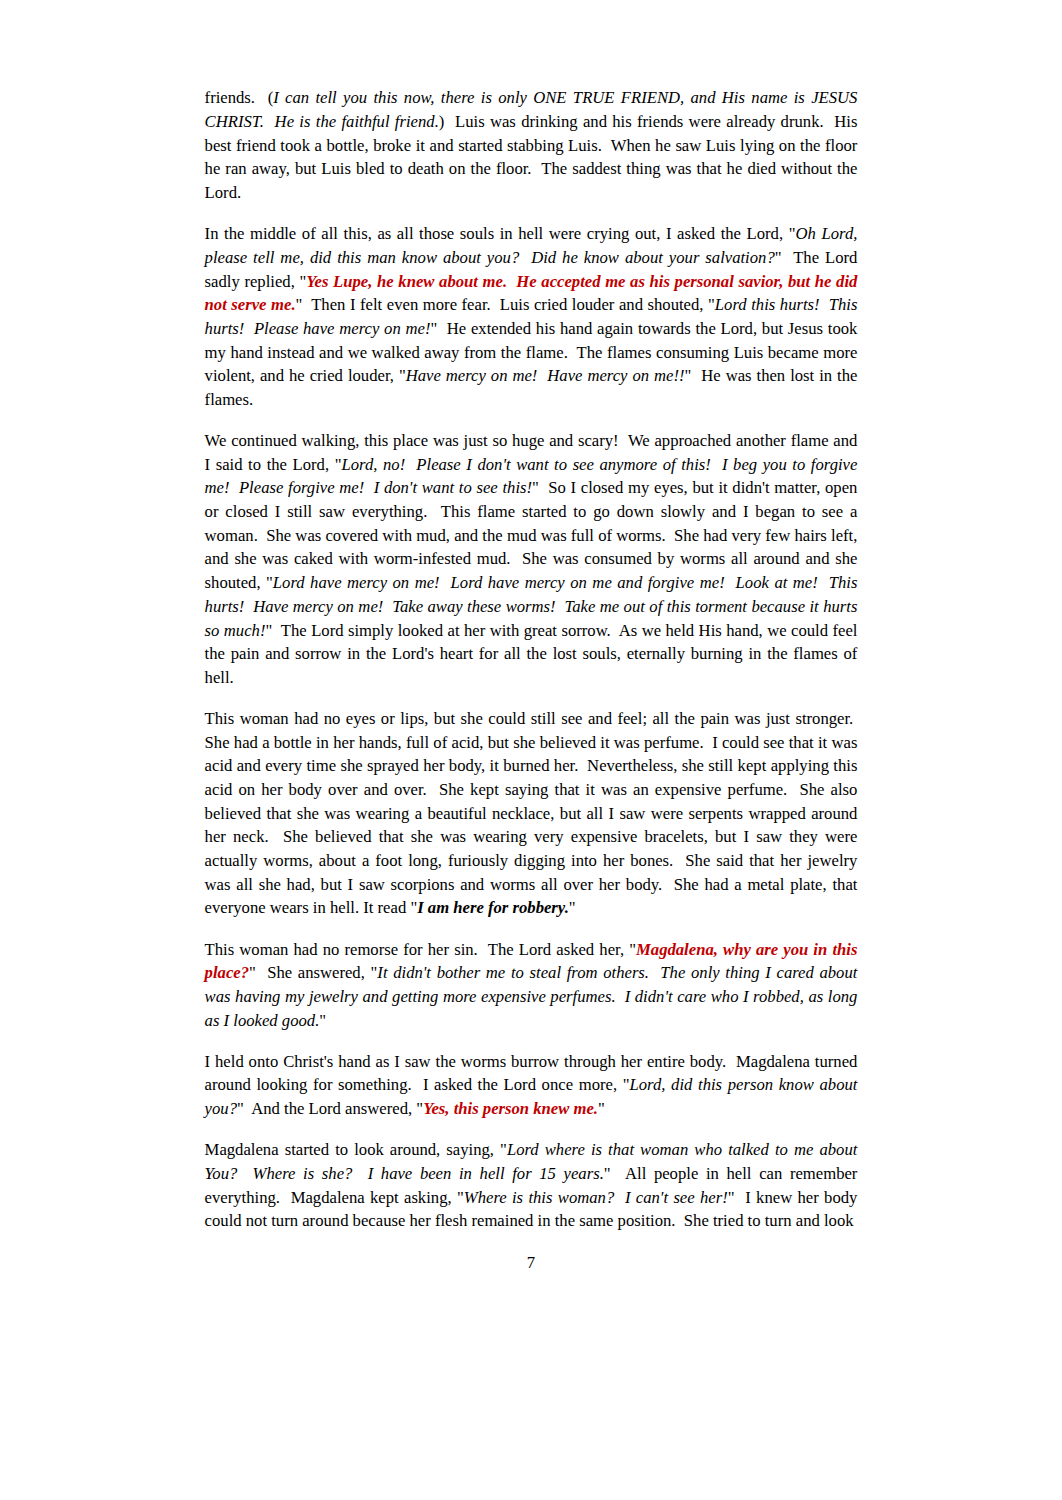friends. (I can tell you this now, there is only ONE TRUE FRIEND, and His name is JESUS CHRIST. He is the faithful friend.) Luis was drinking and his friends were already drunk. His best friend took a bottle, broke it and started stabbing Luis. When he saw Luis lying on the floor he ran away, but Luis bled to death on the floor. The saddest thing was that he died without the Lord.
In the middle of all this, as all those souls in hell were crying out, I asked the Lord, "Oh Lord, please tell me, did this man know about you? Did he know about your salvation?" The Lord sadly replied, "Yes Lupe, he knew about me. He accepted me as his personal savior, but he did not serve me." Then I felt even more fear. Luis cried louder and shouted, "Lord this hurts! This hurts! Please have mercy on me!" He extended his hand again towards the Lord, but Jesus took my hand instead and we walked away from the flame. The flames consuming Luis became more violent, and he cried louder, "Have mercy on me! Have mercy on me!!" He was then lost in the flames.
We continued walking, this place was just so huge and scary! We approached another flame and I said to the Lord, "Lord, no! Please I don't want to see anymore of this! I beg you to forgive me! Please forgive me! I don't want to see this!" So I closed my eyes, but it didn't matter, open or closed I still saw everything. This flame started to go down slowly and I began to see a woman. She was covered with mud, and the mud was full of worms. She had very few hairs left, and she was caked with worm-infested mud. She was consumed by worms all around and she shouted, "Lord have mercy on me! Lord have mercy on me and forgive me! Look at me! This hurts! Have mercy on me! Take away these worms! Take me out of this torment because it hurts so much!" The Lord simply looked at her with great sorrow. As we held His hand, we could feel the pain and sorrow in the Lord's heart for all the lost souls, eternally burning in the flames of hell.
This woman had no eyes or lips, but she could still see and feel; all the pain was just stronger. She had a bottle in her hands, full of acid, but she believed it was perfume. I could see that it was acid and every time she sprayed her body, it burned her. Nevertheless, she still kept applying this acid on her body over and over. She kept saying that it was an expensive perfume. She also believed that she was wearing a beautiful necklace, but all I saw were serpents wrapped around her neck. She believed that she was wearing very expensive bracelets, but I saw they were actually worms, about a foot long, furiously digging into her bones. She said that her jewelry was all she had, but I saw scorpions and worms all over her body. She had a metal plate, that everyone wears in hell. It read "I am here for robbery."
This woman had no remorse for her sin. The Lord asked her, "Magdalena, why are you in this place?" She answered, "It didn't bother me to steal from others. The only thing I cared about was having my jewelry and getting more expensive perfumes. I didn't care who I robbed, as long as I looked good."
I held onto Christ's hand as I saw the worms burrow through her entire body. Magdalena turned around looking for something. I asked the Lord once more, "Lord, did this person know about you?" And the Lord answered, "Yes, this person knew me."
Magdalena started to look around, saying, "Lord where is that woman who talked to me about You? Where is she? I have been in hell for 15 years." All people in hell can remember everything. Magdalena kept asking, "Where is this woman? I can't see her!" I knew her body could not turn around because her flesh remained in the same position. She tried to turn and look
7